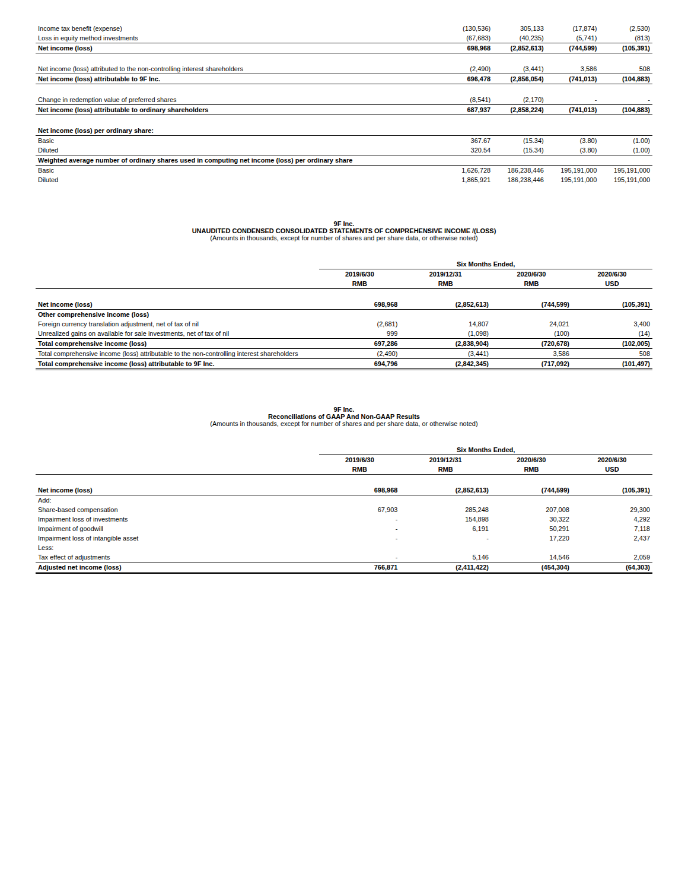| Income tax benefit (expense) | (130,536) | 305,133 | (17,874) | (2,530) |
| Loss in equity method investments | (67,683) | (40,235) | (5,741) | (813) |
| Net income (loss) | 698,968 | (2,852,613) | (744,599) | (105,391) |
| Net income (loss) attributed to the non-controlling interest shareholders | (2,490) | (3,441) | 3,586 | 508 |
| Net income (loss) attributable to 9F Inc. | 696,478 | (2,856,054) | (741,013) | (104,883) |
| Change in redemption value of preferred shares | (8,541) | (2,170) | - | - |
| Net income (loss) attributable to ordinary shareholders | 687,937 | (2,858,224) | (741,013) | (104,883) |
| Net income (loss) per ordinary share: | | | | |
| Basic | 367.67 | (15.34) | (3.80) | (1.00) |
| Diluted | 320.54 | (15.34) | (3.80) | (1.00) |
| Weighted average number of ordinary shares used in computing net income (loss) per ordinary share | | | | |
| Basic | 1,626,728 | 186,238,446 | 195,191,000 | 195,191,000 |
| Diluted | 1,865,921 | 186,238,446 | 195,191,000 | 195,191,000 |
9F Inc.
UNAUDITED CONDENSED CONSOLIDATED STATEMENTS OF COMPREHENSIVE INCOME /(LOSS)
(Amounts in thousands, except for number of shares and per share data, or otherwise noted)
| | Six Months Ended, |
| | 2019/6/30 | 2019/12/31 | 2020/6/30 | 2020/6/30 |
| | RMB | RMB | RMB | USD |
| Net income (loss) | 698,968 | (2,852,613) | (744,599) | (105,391) |
| Other comprehensive income (loss) | | | | |
| Foreign currency translation adjustment, net of tax of nil | (2,681) | 14,807 | 24,021 | 3,400 |
| Unrealized gains on available for sale investments, net of tax of nil | 999 | (1,098) | (100) | (14) |
| Total comprehensive income (loss) | 697,286 | (2,838,904) | (720,678) | (102,005) |
| Total comprehensive income (loss) attributable to the non-controlling interest shareholders | (2,490) | (3,441) | 3,586 | 508 |
| Total comprehensive income (loss) attributable to 9F Inc. | 694,796 | (2,842,345) | (717,092) | (101,497) |
9F Inc.
Reconciliations of GAAP And Non-GAAP Results
(Amounts in thousands, except for number of shares and per share data, or otherwise noted)
| | Six Months Ended, |
| | 2019/6/30 | 2019/12/31 | 2020/6/30 | 2020/6/30 |
| | RMB | RMB | RMB | USD |
| Net income (loss) | 698,968 | (2,852,613) | (744,599) | (105,391) |
| Add: | | | | |
| Share-based compensation | 67,903 | 285,248 | 207,008 | 29,300 |
| Impairment loss of investments | - | 154,898 | 30,322 | 4,292 |
| Impairment of goodwill | - | 6,191 | 50,291 | 7,118 |
| Impairment loss of intangible asset | - | - | 17,220 | 2,437 |
| Less: | | | | |
| Tax effect of adjustments | - | 5,146 | 14,546 | 2,059 |
| Adjusted net income (loss) | 766,871 | (2,411,422) | (454,304) | (64,303) |